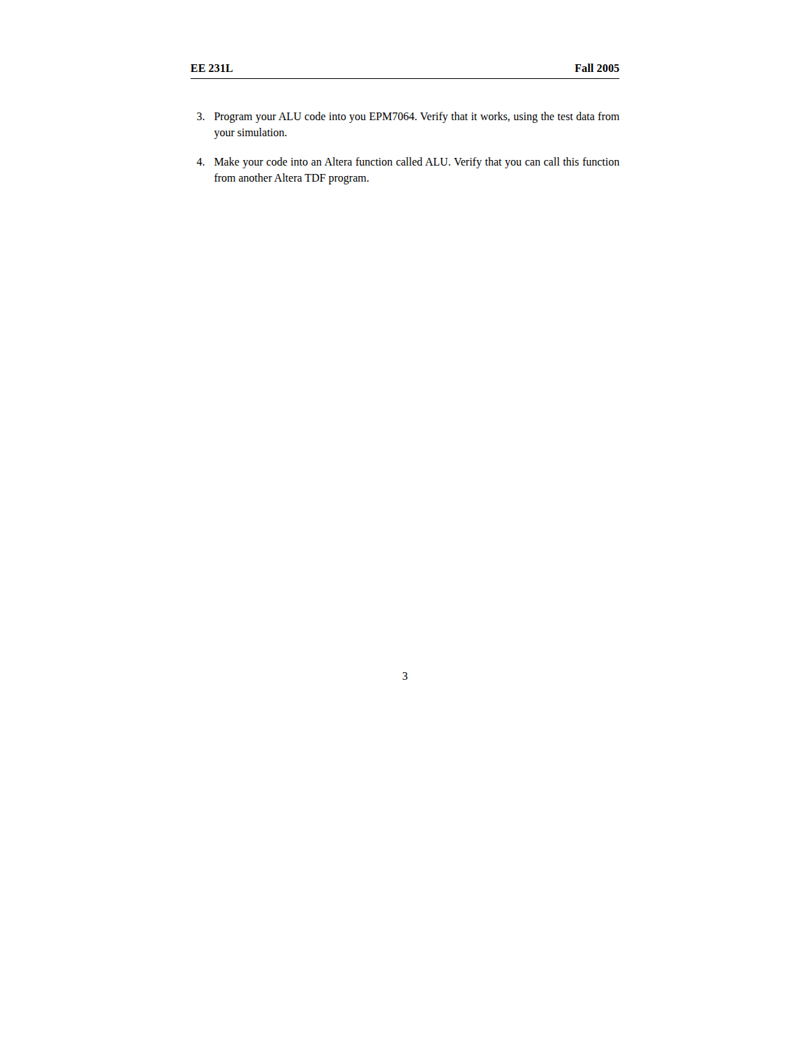EE 231L Fall 2005
3. Program your ALU code into you EPM7064. Verify that it works, using the test data from your simulation.
4. Make your code into an Altera function called ALU. Verify that you can call this function from another Altera TDF program.
3